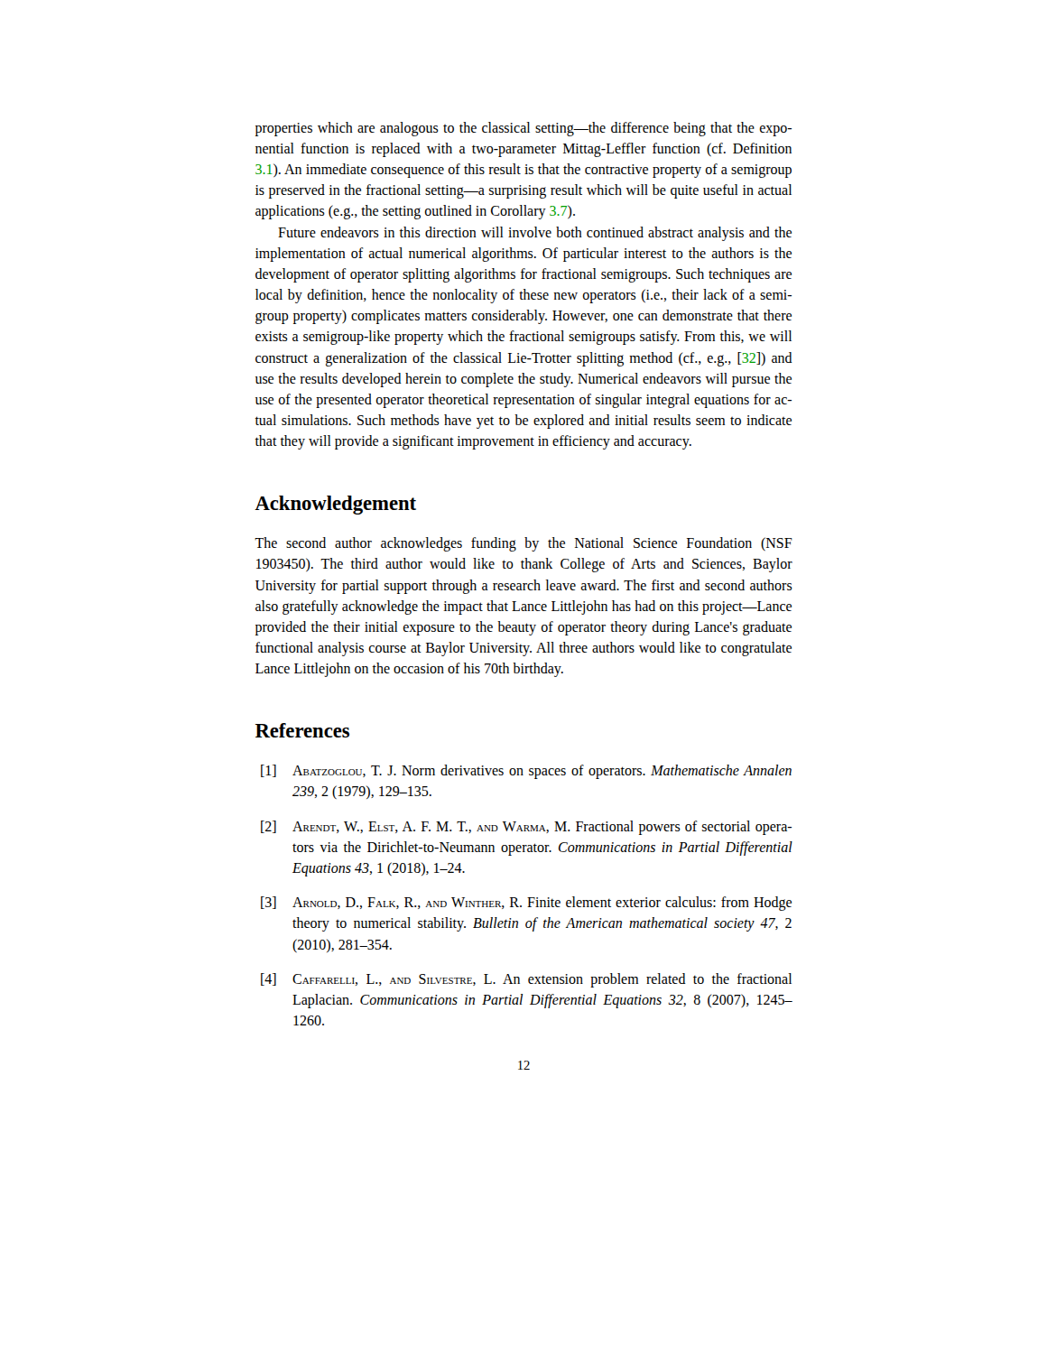properties which are analogous to the classical setting—the difference being that the exponential function is replaced with a two-parameter Mittag-Leffler function (cf. Definition 3.1). An immediate consequence of this result is that the contractive property of a semigroup is preserved in the fractional setting—a surprising result which will be quite useful in actual applications (e.g., the setting outlined in Corollary 3.7).
Future endeavors in this direction will involve both continued abstract analysis and the implementation of actual numerical algorithms. Of particular interest to the authors is the development of operator splitting algorithms for fractional semigroups. Such techniques are local by definition, hence the nonlocality of these new operators (i.e., their lack of a semigroup property) complicates matters considerably. However, one can demonstrate that there exists a semigroup-like property which the fractional semigroups satisfy. From this, we will construct a generalization of the classical Lie-Trotter splitting method (cf., e.g., [32]) and use the results developed herein to complete the study. Numerical endeavors will pursue the use of the presented operator theoretical representation of singular integral equations for actual simulations. Such methods have yet to be explored and initial results seem to indicate that they will provide a significant improvement in efficiency and accuracy.
Acknowledgement
The second author acknowledges funding by the National Science Foundation (NSF 1903450). The third author would like to thank College of Arts and Sciences, Baylor University for partial support through a research leave award. The first and second authors also gratefully acknowledge the impact that Lance Littlejohn has had on this project—Lance provided the their initial exposure to the beauty of operator theory during Lance's graduate functional analysis course at Baylor University. All three authors would like to congratulate Lance Littlejohn on the occasion of his 70th birthday.
References
[1] Abatzoglou, T. J. Norm derivatives on spaces of operators. Mathematische Annalen 239, 2 (1979), 129–135.
[2] Arendt, W., Elst, A. F. M. T., and Warma, M. Fractional powers of sectorial operators via the Dirichlet-to-Neumann operator. Communications in Partial Differential Equations 43, 1 (2018), 1–24.
[3] Arnold, D., Falk, R., and Winther, R. Finite element exterior calculus: from Hodge theory to numerical stability. Bulletin of the American mathematical society 47, 2 (2010), 281–354.
[4] Caffarelli, L., and Silvestre, L. An extension problem related to the fractional Laplacian. Communications in Partial Differential Equations 32, 8 (2007), 1245–1260.
12